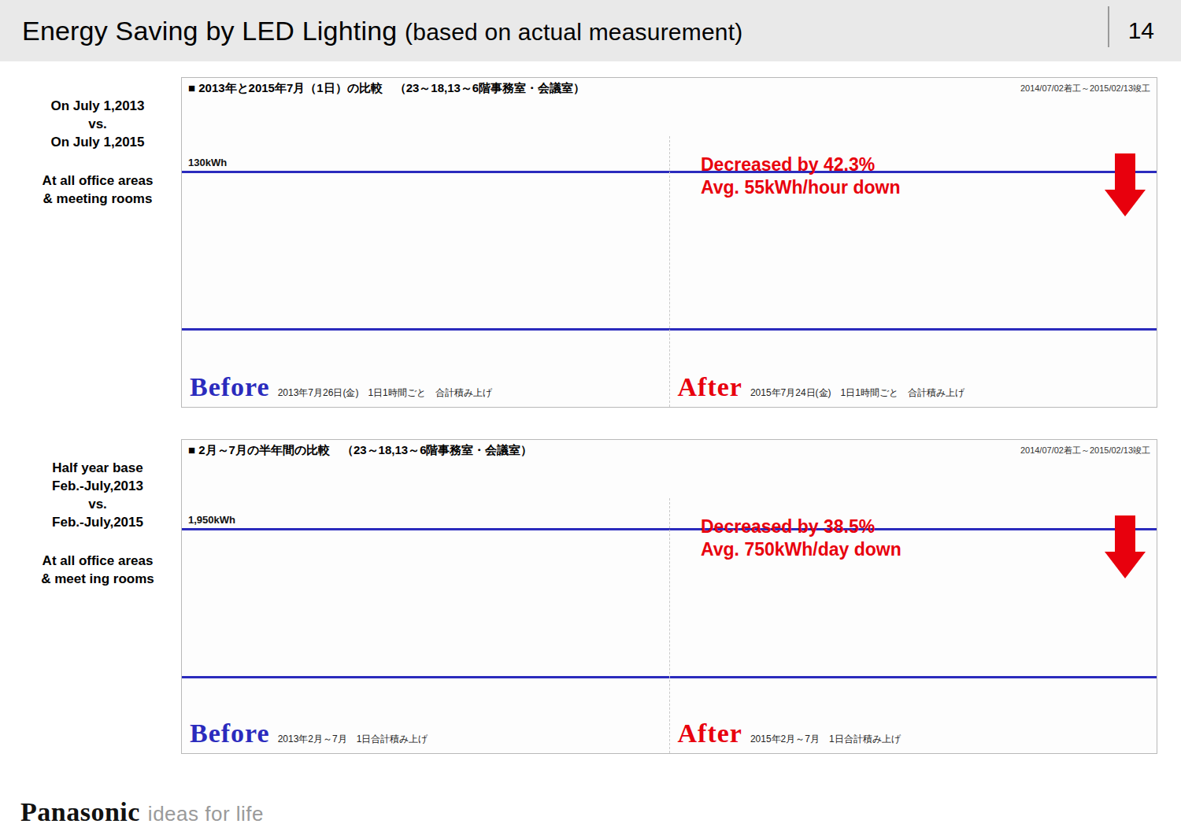Energy Saving by LED Lighting (based on actual measurement)
14
On July 1,2013
vs.
On July 1,2015
At all office areas
& meeting rooms
■ 2013年と2015年7月（1日）の比較　（23～18,13～6階事務室・会議室）
2014/07/02着工～2015/02/13竣工
130kWh
Before 2013年7月26日(金)　1日1時間ごと　合計積み上げ
After 2015年7月24日(金)　1日1時間ごと　合計積み上げ
Decreased by 42.3%
Avg. 55kWh/hour down
Half year base
Feb.-July,2013
vs.
Feb.-July,2015
At all office areas
& meet ing rooms
■ 2月～7月の半年間の比較　（23～18,13～6階事務室・会議室）
2014/07/02着工～2015/02/13竣工
1,950kWh
Before 2013年2月～7月　1日合計積み上げ
After 2015年2月～7月　1日合計積み上げ
Decreased by 38.5%
Avg. 750kWh/day down
Panasonicideas for life